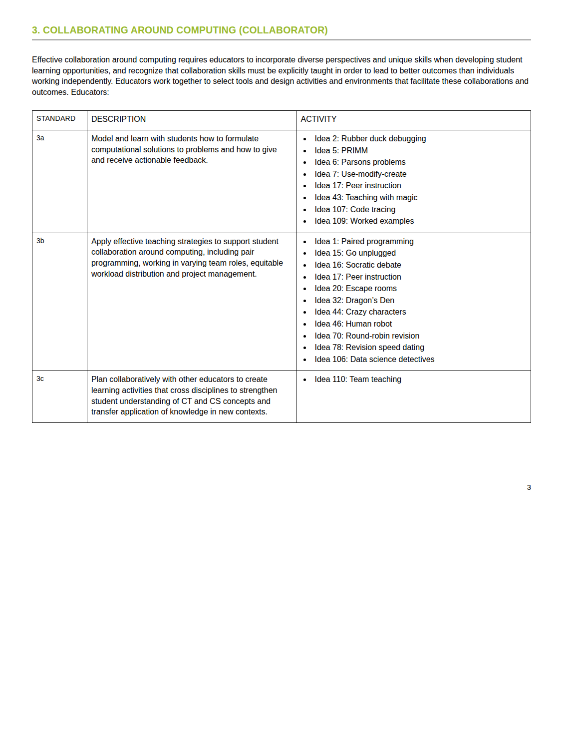3. Collaborating Around Computing (Collaborator)
Effective collaboration around computing requires educators to incorporate diverse perspectives and unique skills when developing student learning opportunities, and recognize that collaboration skills must be explicitly taught in order to lead to better outcomes than individuals working independently. Educators work together to select tools and design activities and environments that facilitate these collaborations and outcomes. Educators:
| STANDARD | DESCRIPTION | ACTIVITY |
| --- | --- | --- |
| 3a | Model and learn with students how to formulate computational solutions to problems and how to give and receive actionable feedback. | Idea 2: Rubber duck debugging Idea 5: PRIMM Idea 6: Parsons problems Idea 7: Use-modify-create Idea 17: Peer instruction Idea 43: Teaching with magic Idea 107: Code tracing Idea 109: Worked examples |
| 3b | Apply effective teaching strategies to support student collaboration around computing, including pair programming, working in varying team roles, equitable workload distribution and project management. | Idea 1: Paired programming Idea 15: Go unplugged Idea 16: Socratic debate Idea 17: Peer instruction Idea 20: Escape rooms Idea 32: Dragon’s Den Idea 44: Crazy characters Idea 46: Human robot Idea 70: Round-robin revision Idea 78: Revision speed dating Idea 106: Data science detectives |
| 3c | Plan collaboratively with other educators to create learning activities that cross disciplines to strengthen student understanding of CT and CS concepts and transfer application of knowledge in new contexts. | Idea 110: Team teaching |
3